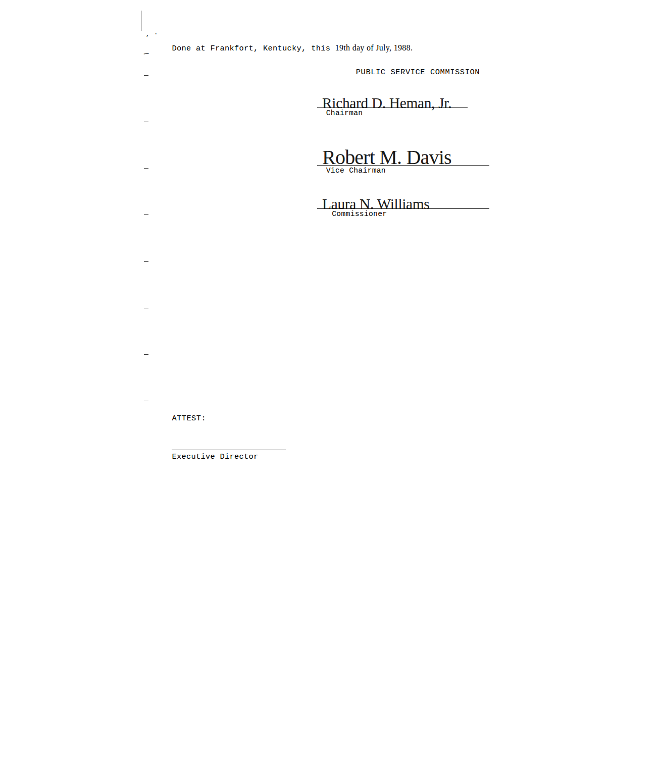, · —
Done at Frankfort, Kentucky, this 19th day of July, 1988.
PUBLIC SERVICE COMMISSION
Richard D. Heman, Jr.
Chairman
Robert M. Davis
Vice Chairman
Laura N. Williams
Commissioner
ATTEST:
Executive Director